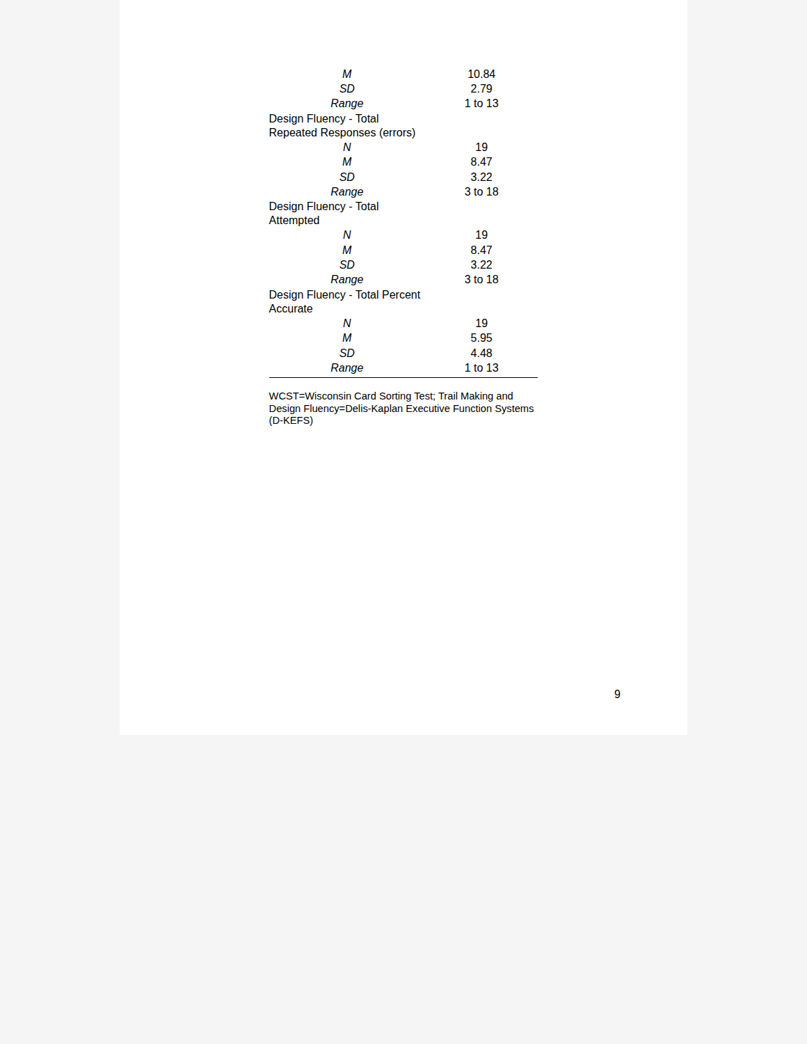| M | 10.84 |
| SD | 2.79 |
| Range | 1 to 13 |
| Design Fluency - Total Repeated Responses (errors) | |
| N | 19 |
| M | 8.47 |
| SD | 3.22 |
| Range | 3 to 18 |
| Design Fluency - Total Attempted | |
| N | 19 |
| M | 8.47 |
| SD | 3.22 |
| Range | 3 to 18 |
| Design Fluency - Total Percent Accurate | |
| N | 19 |
| M | 5.95 |
| SD | 4.48 |
| Range | 1 to 13 |
WCST=Wisconsin Card Sorting Test; Trail Making and Design Fluency=Delis-Kaplan Executive Function Systems (D-KEFS)
9